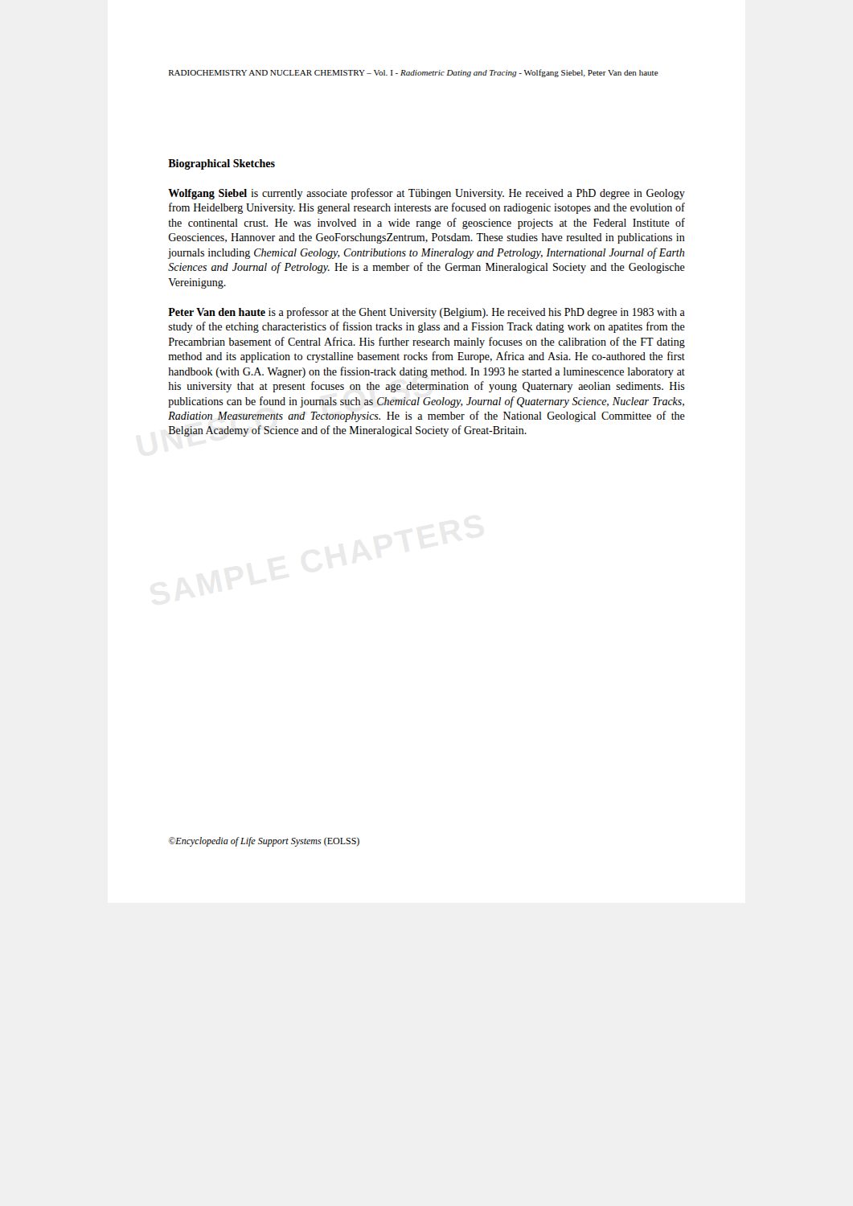RADIOCHEMISTRY AND NUCLEAR CHEMISTRY – Vol. I - Radiometric Dating and Tracing - Wolfgang Siebel, Peter Van den haute
Biographical Sketches
Wolfgang Siebel is currently associate professor at Tübingen University. He received a PhD degree in Geology from Heidelberg University. His general research interests are focused on radiogenic isotopes and the evolution of the continental crust. He was involved in a wide range of geoscience projects at the Federal Institute of Geosciences, Hannover and the GeoForschungsZentrum, Potsdam. These studies have resulted in publications in journals including Chemical Geology, Contributions to Mineralogy and Petrology, International Journal of Earth Sciences and Journal of Petrology. He is a member of the German Mineralogical Society and the Geologische Vereinigung.
Peter Van den haute is a professor at the Ghent University (Belgium). He received his PhD degree in 1983 with a study of the etching characteristics of fission tracks in glass and a Fission Track dating work on apatites from the Precambrian basement of Central Africa. His further research mainly focuses on the calibration of the FT dating method and its application to crystalline basement rocks from Europe, Africa and Asia. He co-authored the first handbook (with G.A. Wagner) on the fission-track dating method. In 1993 he started a luminescence laboratory at his university that at present focuses on the age determination of young Quaternary aeolian sediments. His publications can be found in journals such as Chemical Geology, Journal of Quaternary Science, Nuclear Tracks, Radiation Measurements and Tectonophysics. He is a member of the National Geological Committee of the Belgian Academy of Science and of the Mineralogical Society of Great-Britain.
UNESCO – EOLSS SAMPLE CHAPTERS
©Encyclopedia of Life Support Systems (EOLSS)